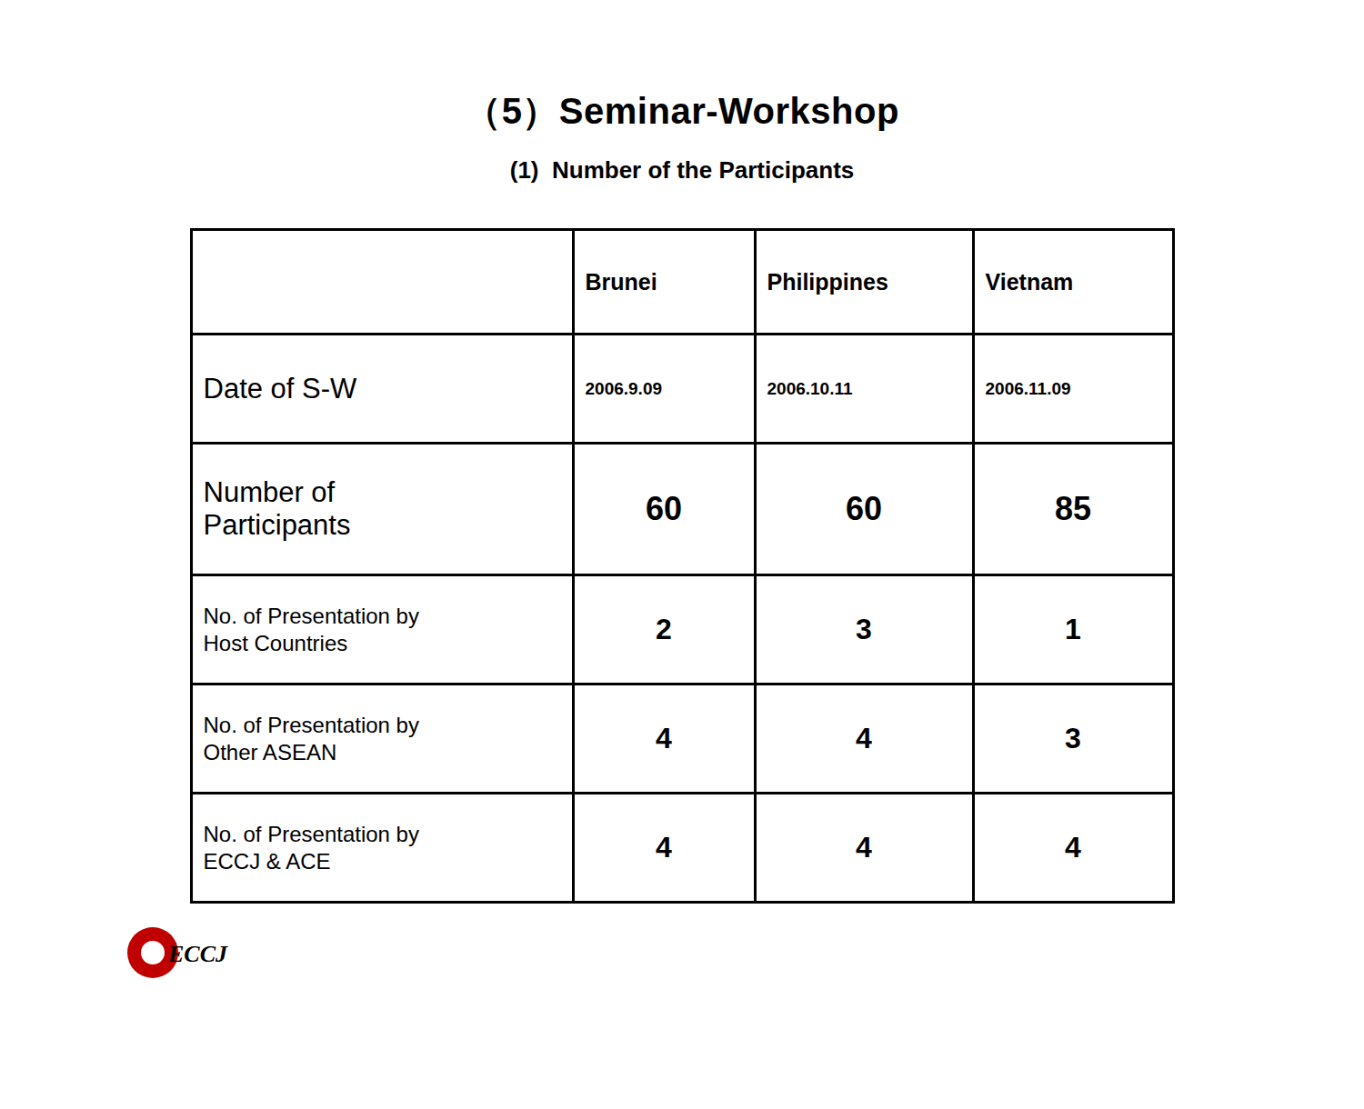（5）Seminar-Workshop
(1) Number of the Participants
| | Brunei | Philippines | Vietnam |
| Date of S-W | 2006.9.09 | 2006.10.11 | 2006.11.09 |
| Number of Participants | 60 | 60 | 85 |
| No. of Presentation by Host Countries | 2 | 3 | 1 |
| No. of Presentation by Other ASEAN | 4 | 4 | 3 |
| No. of Presentation by ECCJ & ACE | 4 | 4 | 4 |
ECCJ